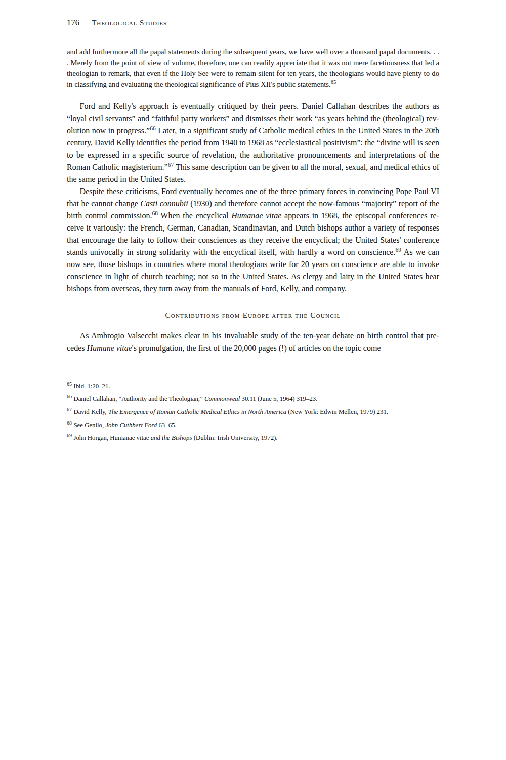176 Theological Studies
and add furthermore all the papal statements during the subsequent years, we have well over a thousand papal documents. . . . Merely from the point of view of volume, therefore, one can readily appreciate that it was not mere facetiousness that led a theologian to remark, that even if the Holy See were to remain silent for ten years, the theologians would have plenty to do in classifying and evaluating the theological significance of Pius XII's public statements.65
Ford and Kelly's approach is eventually critiqued by their peers. Daniel Callahan describes the authors as “loyal civil servants” and “faithful party workers” and dismisses their work “as years behind the (theological) revolution now in progress.”66 Later, in a significant study of Catholic medical ethics in the United States in the 20th century, David Kelly identifies the period from 1940 to 1968 as “ecclesiastical positivism”: the “divine will is seen to be expressed in a specific source of revelation, the authoritative pronouncements and interpretations of the Roman Catholic magisterium.”67 This same description can be given to all the moral, sexual, and medical ethics of the same period in the United States.
Despite these criticisms, Ford eventually becomes one of the three primary forces in convincing Pope Paul VI that he cannot change Casti connubii (1930) and therefore cannot accept the now-famous “majority” report of the birth control commission.68 When the encyclical Humanae vitae appears in 1968, the episcopal conferences receive it variously: the French, German, Canadian, Scandinavian, and Dutch bishops author a variety of responses that encourage the laity to follow their consciences as they receive the encyclical; the United States' conference stands univocally in strong solidarity with the encyclical itself, with hardly a word on conscience.69 As we can now see, those bishops in countries where moral theologians write for 20 years on conscience are able to invoke conscience in light of church teaching; not so in the United States. As clergy and laity in the United States hear bishops from overseas, they turn away from the manuals of Ford, Kelly, and company.
Contributions from Europe after the Council
As Ambrogio Valsecchi makes clear in his invaluable study of the ten-year debate on birth control that precedes Humane vitae's promulgation, the first of the 20,000 pages (!) of articles on the topic come
65 Ibid. 1:20–21.
66 Daniel Callahan, “Authority and the Theologian,” Commonweal 30.11 (June 5, 1964) 319–23.
67 David Kelly, The Emergence of Roman Catholic Medical Ethics in North America (New York: Edwin Mellen, 1979) 231.
68 See Genilo, John Cuthbert Ford 63–65.
69 John Horgan, Humanae vitae and the Bishops (Dublin: Irish University, 1972).